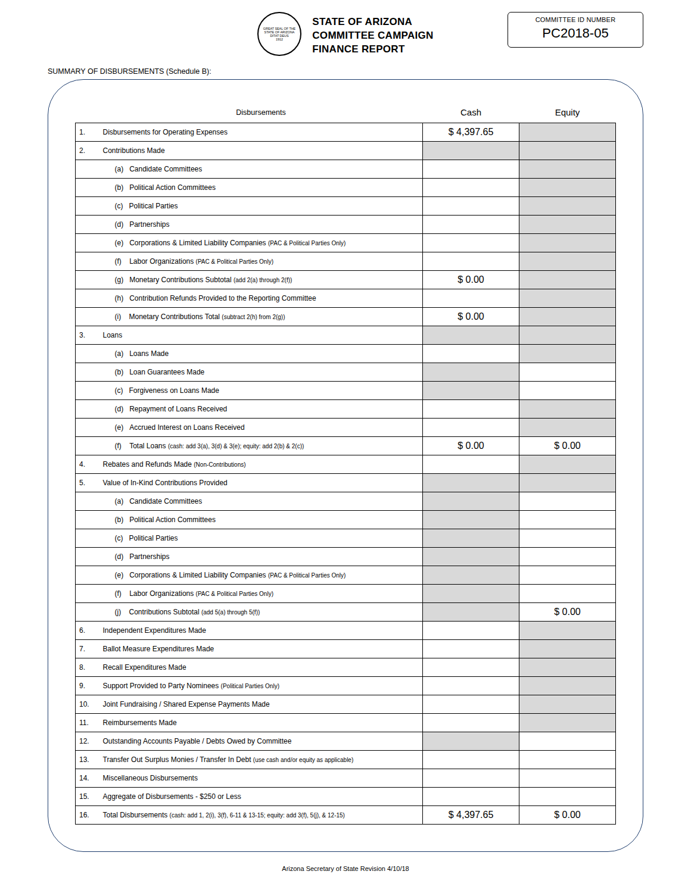GREAT SEAL OF THE STATE OF ARIZONA
DITAT DEUS
1912
STATE OF ARIZONA
COMMITTEE CAMPAIGN
FINANCE REPORT
COMMITTEE ID NUMBER
PC2018-05
SUMMARY OF DISBURSEMENTS (Schedule B):
| | Disbursements | Cash | Equity |
| --- | --- | --- | --- |
| 1. | Disbursements for Operating Expenses | $ 4,397.65 | |
| 2. | Contributions Made | | |
| | (a) Candidate Committees | | |
| | (b) Political Action Committees | | |
| | (c) Political Parties | | |
| | (d) Partnerships | | |
| | (e) Corporations & Limited Liability Companies (PAC & Political Parties Only) | | |
| | (f) Labor Organizations (PAC & Political Parties Only) | | |
| | (g) Monetary Contributions Subtotal (add 2(a) through 2(f)) | $ 0.00 | |
| | (h) Contribution Refunds Provided to the Reporting Committee | | |
| | (i) Monetary Contributions Total (subtract 2(h) from 2(g)) | $ 0.00 | |
| 3. | Loans | | |
| | (a) Loans Made | | |
| | (b) Loan Guarantees Made | | |
| | (c) Forgiveness on Loans Made | | |
| | (d) Repayment of Loans Received | | |
| | (e) Accrued Interest on Loans Received | | |
| | (f) Total Loans (cash: add 3(a), 3(d) & 3(e); equity: add 2(b) & 2(c)) | $ 0.00 | $ 0.00 |
| 4. | Rebates and Refunds Made (Non-Contributions) | | |
| 5. | Value of In-Kind Contributions Provided | | |
| | (a) Candidate Committees | | |
| | (b) Political Action Committees | | |
| | (c) Political Parties | | |
| | (d) Partnerships | | |
| | (e) Corporations & Limited Liability Companies (PAC & Political Parties Only) | | |
| | (f) Labor Organizations (PAC & Political Parties Only) | | |
| | (j) Contributions Subtotal (add 5(a) through 5(f)) | | $ 0.00 |
| 6. | Independent Expenditures Made | | |
| 7. | Ballot Measure Expenditures Made | | |
| 8. | Recall Expenditures Made | | |
| 9. | Support Provided to Party Nominees (Political Parties Only) | | |
| 10. | Joint Fundraising / Shared Expense Payments Made | | |
| 11. | Reimbursements Made | | |
| 12. | Outstanding Accounts Payable / Debts Owed by Committee | | |
| 13. | Transfer Out Surplus Monies / Transfer In Debt (use cash and/or equity as applicable) | | |
| 14. | Miscellaneous Disbursements | | |
| 15. | Aggregate of Disbursements - $250 or Less | | |
| 16. | Total Disbursements (cash: add 1, 2(i), 3(f), 6-11 & 13-15; equity: add 3(f), 5(j), & 12-15) | $ 4,397.65 | $ 0.00 |
Arizona Secretary of State Revision 4/10/18